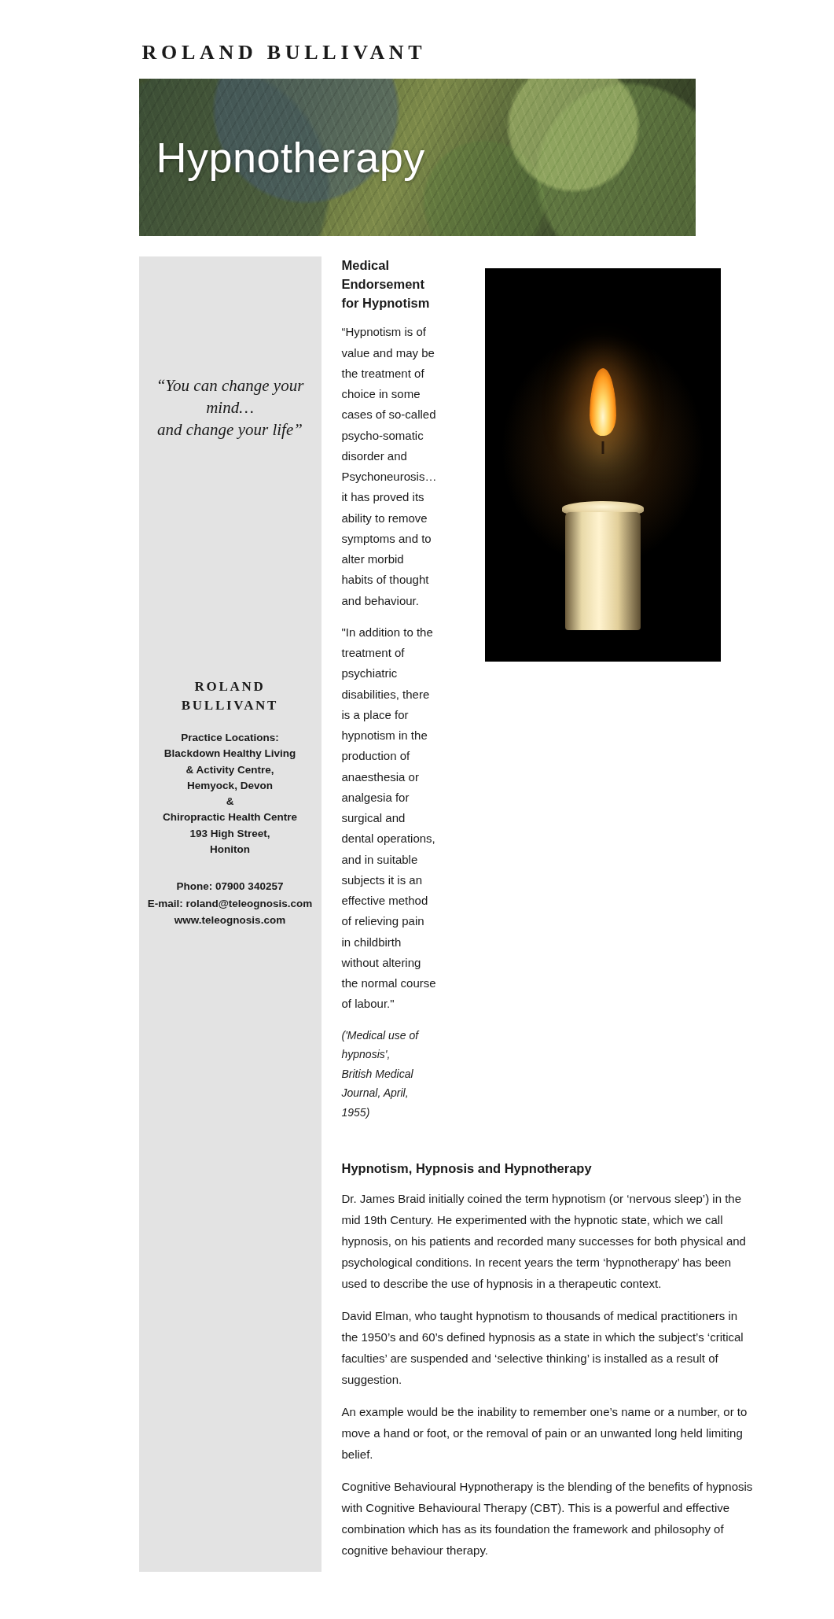Roland Bullivant
Hypnotherapy
“You can change your mind…
and change your life”
Roland Bullivant
Practice Locations: Blackdown Healthy Living
& Activity Centre,
Hemyock, Devon
&
Chiropractic Health Centre
193 High Street,
Honiton
Phone: 07900 340257
E-mail: roland@teleognosis.com
www.teleognosis.com
Medical Endorsement for Hypnotism
“Hypnotism is of value and may be the treatment of choice in some cases of so-called psycho-somatic disorder and Psychoneurosis… it has proved its ability to remove symptoms and to alter morbid habits of thought and behaviour.
"In addition to the treatment of psychiatric disabilities, there is a place for hypnotism in the production of anaesthesia or analgesia for surgical and dental operations, and in suitable subjects it is an effective method of relieving pain in childbirth without altering the normal course of labour."
('Medical use of hypnosis',
British Medical Journal, April, 1955)
Hypnotism, Hypnosis and Hypnotherapy
Dr. James Braid initially coined the term hypnotism (or ‘nervous sleep’) in the mid 19th Century. He experimented with the hypnotic state, which we call hypnosis, on his patients and recorded many successes for both physical and psychological conditions. In recent years the term ‘hypnotherapy’ has been used to describe the use of hypnosis in a therapeutic context.
David Elman, who taught hypnotism to thousands of medical practitioners in the 1950’s and 60’s defined hypnosis as a state in which the subject’s ‘critical faculties’ are suspended and ‘selective thinking’ is installed as a result of suggestion.
An example would be the inability to remember one’s name or a number, or to move a hand or foot, or the removal of pain or an unwanted long held limiting belief.
Cognitive Behavioural Hypnotherapy is the blending of the benefits of hypnosis with Cognitive Behavioural Therapy (CBT). This is a powerful and effective combination which has as its foundation the framework and philosophy of cognitive behaviour therapy.